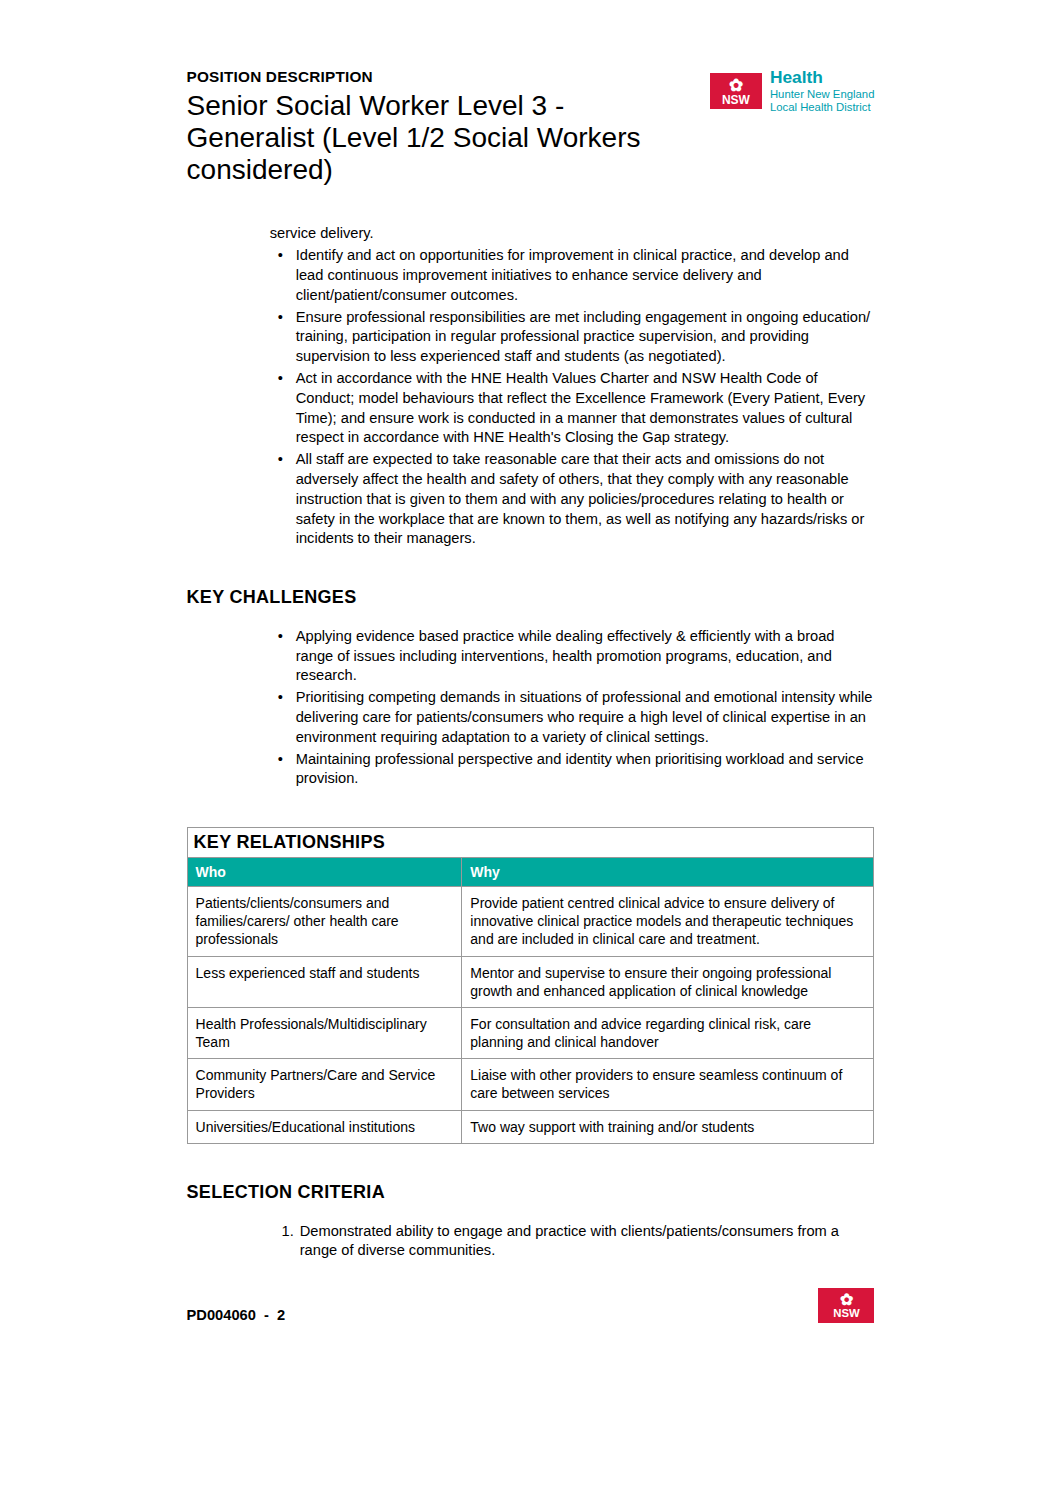POSITION DESCRIPTION
Senior Social Worker Level 3 - Generalist (Level 1/2 Social Workers considered)
✿ NSW
Health Hunter New England Local Health District
service delivery.
Identify and act on opportunities for improvement in clinical practice, and develop and lead continuous improvement initiatives to enhance service delivery and client/patient/consumer outcomes.
Ensure professional responsibilities are met including engagement in ongoing education/ training, participation in regular professional practice supervision, and providing supervision to less experienced staff and students (as negotiated).
Act in accordance with the HNE Health Values Charter and NSW Health Code of Conduct; model behaviours that reflect the Excellence Framework (Every Patient, Every Time); and ensure work is conducted in a manner that demonstrates values of cultural respect in accordance with HNE Health's Closing the Gap strategy.
All staff are expected to take reasonable care that their acts and omissions do not adversely affect the health and safety of others, that they comply with any reasonable instruction that is given to them and with any policies/procedures relating to health or safety in the workplace that are known to them, as well as notifying any hazards/risks or incidents to their managers.
KEY CHALLENGES
Applying evidence based practice while dealing effectively & efficiently with a broad range of issues including interventions, health promotion programs, education, and research.
Prioritising competing demands in situations of professional and emotional intensity while delivering care for patients/consumers who require a high level of clinical expertise in an environment requiring adaptation to a variety of clinical settings.
Maintaining professional perspective and identity when prioritising workload and service provision.
KEY RELATIONSHIPS
| Who | Why |
| --- | --- |
| Patients/clients/consumers and families/carers/ other health care professionals | Provide patient centred clinical advice to ensure delivery of innovative clinical practice models and therapeutic techniques and are included in clinical care and treatment. |
| Less experienced staff and students | Mentor and supervise to ensure their ongoing professional growth and enhanced application of clinical knowledge |
| Health Professionals/Multidisciplinary Team | For consultation and advice regarding clinical risk, care planning and clinical handover |
| Community Partners/Care and Service Providers | Liaise with other providers to ensure seamless continuum of care between services |
| Universities/Educational institutions | Two way support with training and/or students |
SELECTION CRITERIA
Demonstrated ability to engage and practice with clients/patients/consumers from a range of diverse communities.
PD004060 - 2
✿ NSW